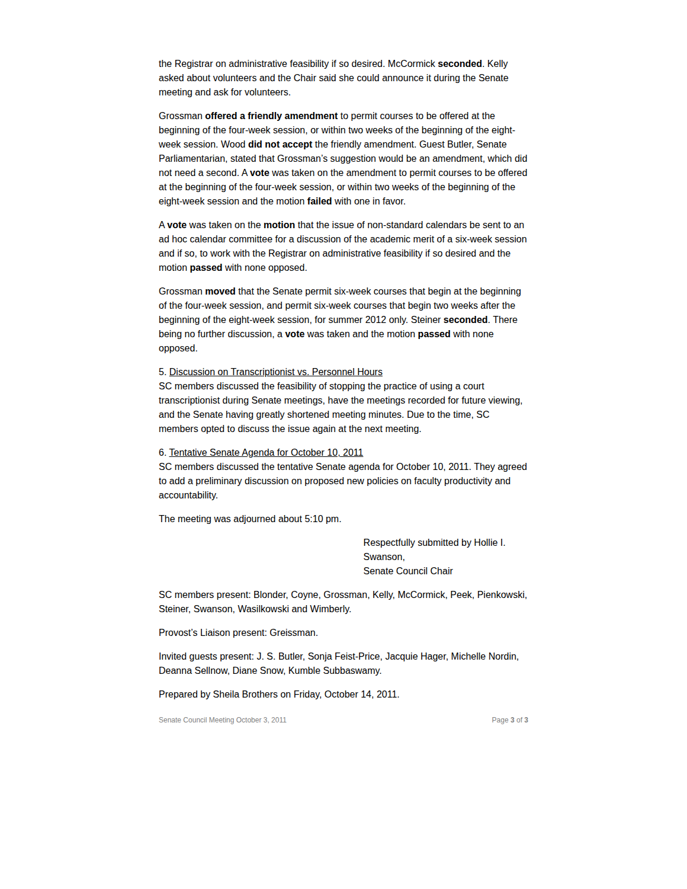the Registrar on administrative feasibility if so desired. McCormick seconded. Kelly asked about volunteers and the Chair said she could announce it during the Senate meeting and ask for volunteers.
Grossman offered a friendly amendment to permit courses to be offered at the beginning of the four-week session, or within two weeks of the beginning of the eight-week session. Wood did not accept the friendly amendment. Guest Butler, Senate Parliamentarian, stated that Grossman’s suggestion would be an amendment, which did not need a second. A vote was taken on the amendment to permit courses to be offered at the beginning of the four-week session, or within two weeks of the beginning of the eight-week session and the motion failed with one in favor.
A vote was taken on the motion that the issue of non-standard calendars be sent to an ad hoc calendar committee for a discussion of the academic merit of a six-week session and if so, to work with the Registrar on administrative feasibility if so desired and the motion passed with none opposed.
Grossman moved that the Senate permit six-week courses that begin at the beginning of the four-week session, and permit six-week courses that begin two weeks after the beginning of the eight-week session, for summer 2012 only. Steiner seconded. There being no further discussion, a vote was taken and the motion passed with none opposed.
5. Discussion on Transcriptionist vs. Personnel Hours
SC members discussed the feasibility of stopping the practice of using a court transcriptionist during Senate meetings, have the meetings recorded for future viewing, and the Senate having greatly shortened meeting minutes. Due to the time, SC members opted to discuss the issue again at the next meeting.
6. Tentative Senate Agenda for October 10, 2011
SC members discussed the tentative Senate agenda for October 10, 2011. They agreed to add a preliminary discussion on proposed new policies on faculty productivity and accountability.
The meeting was adjourned about 5:10 pm.
Respectfully submitted by Hollie I. Swanson,
Senate Council Chair
SC members present: Blonder, Coyne, Grossman, Kelly, McCormick, Peek, Pienkowski, Steiner, Swanson, Wasilkowski and Wimberly.
Provost’s Liaison present: Greissman.
Invited guests present: J. S. Butler, Sonja Feist-Price, Jacquie Hager, Michelle Nordin, Deanna Sellnow, Diane Snow, Kumble Subbaswamy.
Prepared by Sheila Brothers on Friday, October 14, 2011.
Senate Council Meeting October 3, 2011
Page 3 of 3